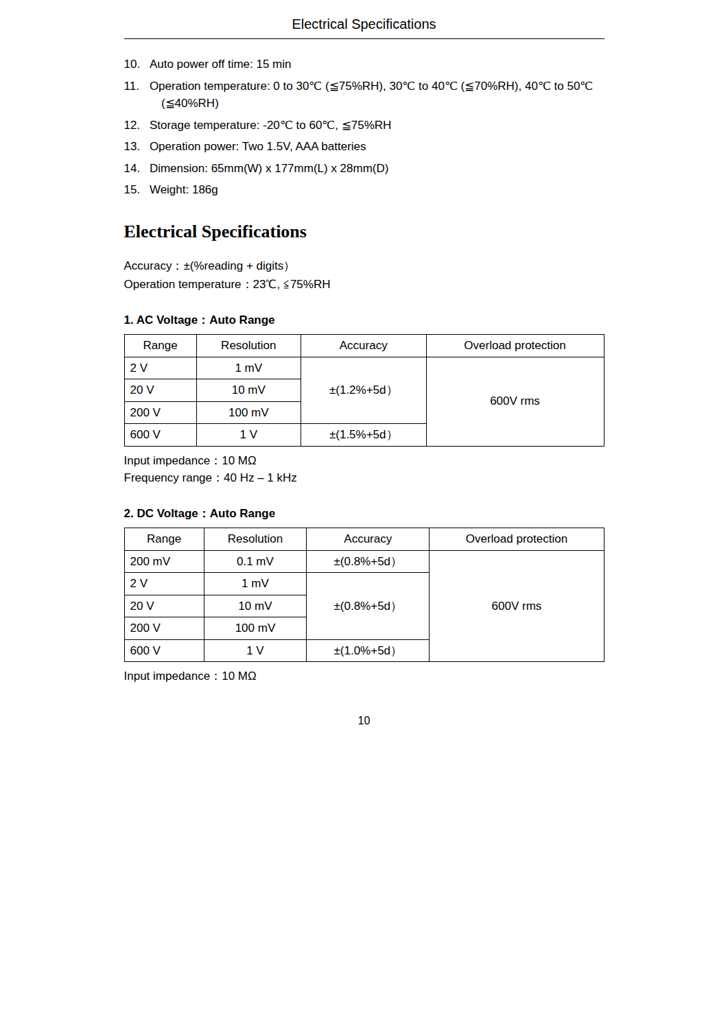Electrical Specifications
10. Auto power off time: 15 min
11. Operation temperature: 0 to 30℃ (≦75%RH), 30℃ to 40℃ (≦70%RH), 40℃ to 50℃ (≦40%RH)
12. Storage temperature: -20℃ to 60℃, ≦75%RH
13. Operation power: Two 1.5V, AAA batteries
14. Dimension: 65mm(W) x 177mm(L) x 28mm(D)
15. Weight: 186g
Electrical Specifications
Accuracy：±(%reading + digits）
Operation temperature：23℃, ≦75%RH
1. AC Voltage：Auto Range
| Range | Resolution | Accuracy | Overload protection |
| --- | --- | --- | --- |
| 2 V | 1 mV | ±(1.2%+5d） | 600V rms |
| 20 V | 10 mV |
| 200 V | 100 mV |
| 600 V | 1 V | ±(1.5%+5d） |
Input impedance：10 MΩ
Frequency range：40 Hz – 1 kHz
2. DC Voltage：Auto Range
| Range | Resolution | Accuracy | Overload protection |
| --- | --- | --- | --- |
| 200 mV | 0.1 mV | ±(0.8%+5d） | 600V rms |
| 2 V | 1 mV | ±(0.8%+5d） |
| 20 V | 10 mV |
| 200 V | 100 mV |
| 600 V | 1 V | ±(1.0%+5d） |
Input impedance：10 MΩ
10